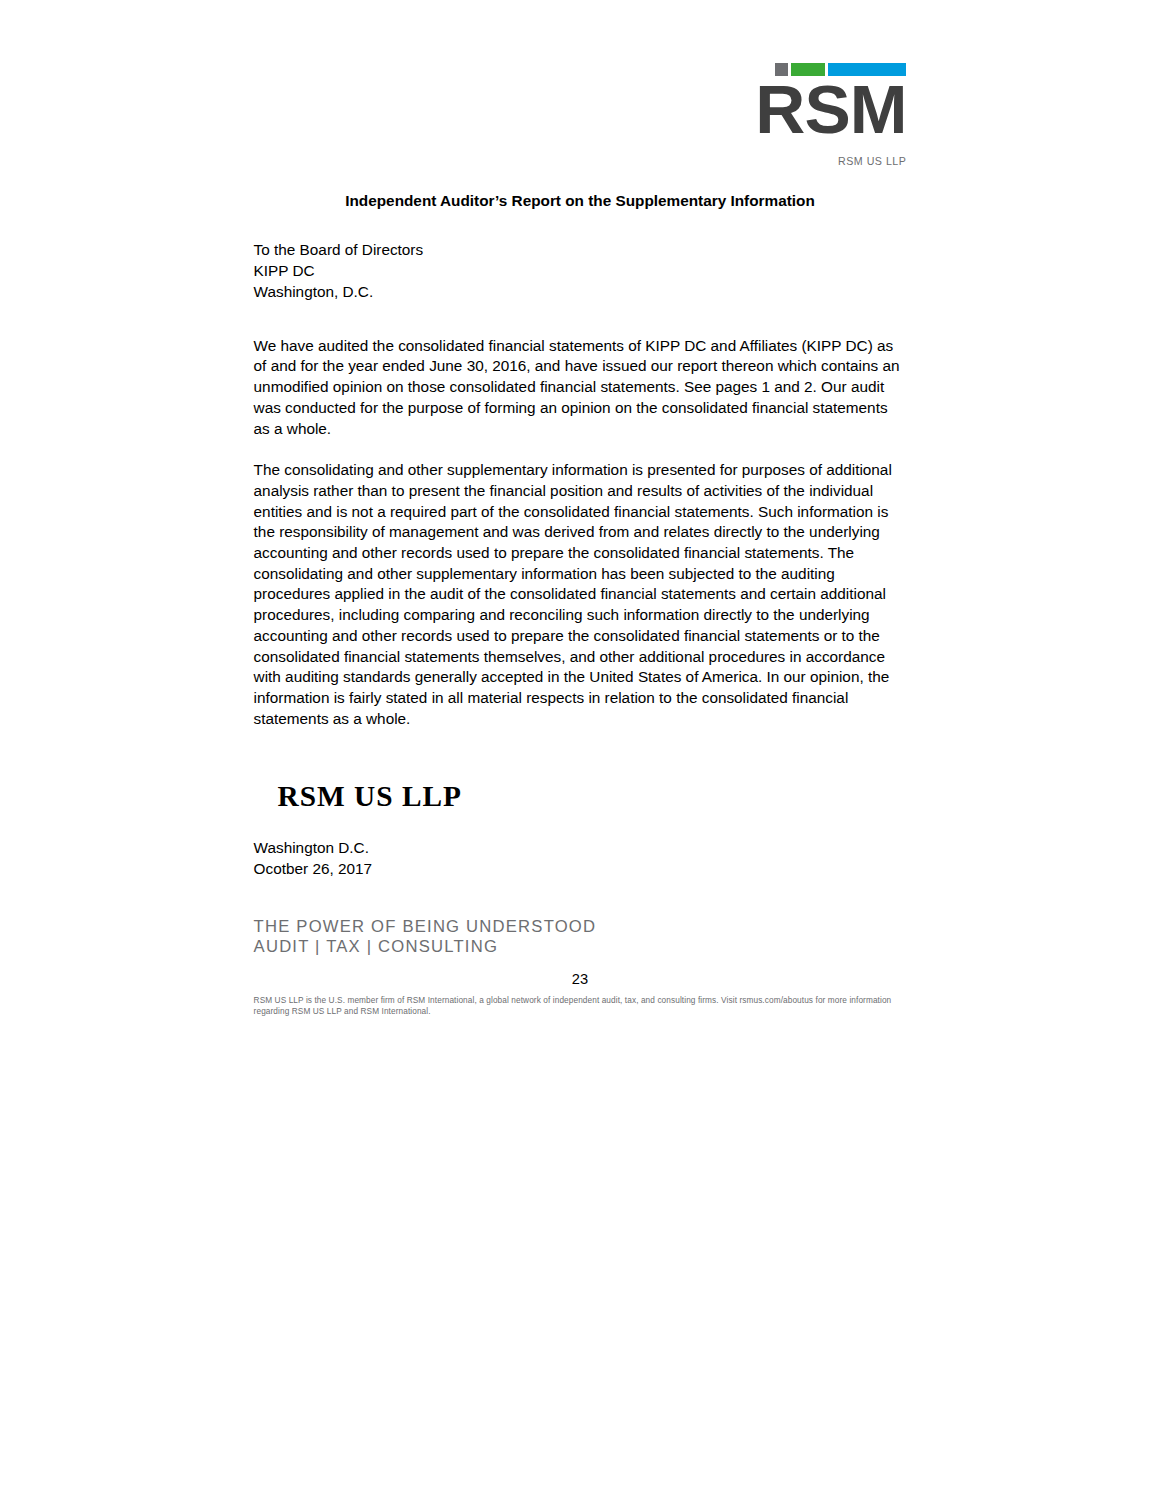RSM
RSM US LLP
Independent Auditor’s Report on the Supplementary Information
To the Board of Directors
KIPP DC
Washington, D.C.
We have audited the consolidated financial statements of KIPP DC and Affiliates (KIPP DC) as of and for the year ended June 30, 2016, and have issued our report thereon which contains an unmodified opinion on those consolidated financial statements. See pages 1 and 2. Our audit was conducted for the purpose of forming an opinion on the consolidated financial statements as a whole.
The consolidating and other supplementary information is presented for purposes of additional analysis rather than to present the financial position and results of activities of the individual entities and is not a required part of the consolidated financial statements. Such information is the responsibility of management and was derived from and relates directly to the underlying accounting and other records used to prepare the consolidated financial statements. The consolidating and other supplementary information has been subjected to the auditing procedures applied in the audit of the consolidated financial statements and certain additional procedures, including comparing and reconciling such information directly to the underlying accounting and other records used to prepare the consolidated financial statements or to the consolidated financial statements themselves, and other additional procedures in accordance with auditing standards generally accepted in the United States of America. In our opinion, the information is fairly stated in all material respects in relation to the consolidated financial statements as a whole.
RSM US LLP
Washington D.C.
Ocotber 26, 2017
THE POWER OF BEING UNDERSTOOD
AUDIT | TAX | CONSULTING
23
RSM US LLP is the U.S. member firm of RSM International, a global network of independent audit, tax, and consulting firms. Visit rsmus.com/aboutus for more information regarding RSM US LLP and RSM International.